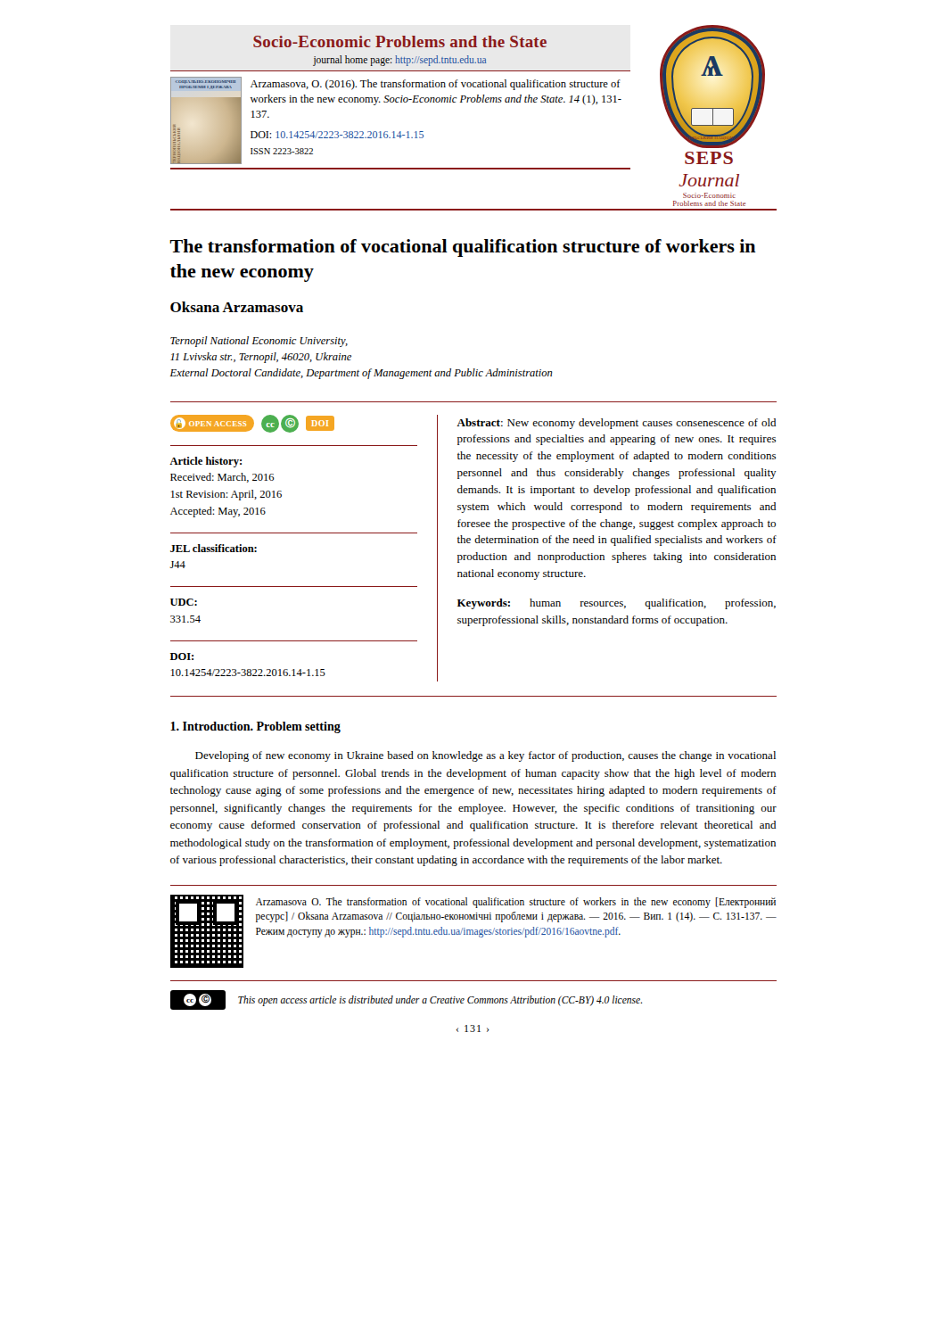Socio-Economic Problems and the State
journal home page: http://sepd.tntu.edu.ua
СОЦІАЛЬНО-ЕКОНОМІЧНІ
ПРОБЛЕМИ І ДЕРЖАВА
ТЕРНОПІЛЬСЬКИЙ НАЦІОНАЛЬНИЙ
Arzamasova, O. (2016). The transformation of vocational qualification structure of workers in the new economy. Socio-Economic Problems and the State. 14 (1), 131-137.
DOI: 10.14254/2223-3822.2016.14-1.15
ISSN 2223-3822
Ѧ
ТЕРНОПІЛЬСЬКИЙ НАЦІОНАЛЬНИЙ
SEPS
Journal
Socio-Economic
Problems and the State
The transformation of vocational qualification structure of workers in the new economy
Oksana Arzamasova
Ternopil National Economic University,
11 Lvivska str., Ternopil, 46020, Ukraine
External Doctoral Candidate, Department of Management and Public Administration
🔓OPEN ACCESS ccⒸ DOI
Article history:
Received: March, 2016
1st Revision: April, 2016
Accepted: May, 2016
JEL classification:
J44
UDC:
331.54
DOI:
10.14254/2223-3822.2016.14-1.15
Abstract: New economy development causes consenescence of old professions and specialties and appearing of new ones. It requires the necessity of the employment of adapted to modern conditions personnel and thus considerably changes professional quality demands. It is important to develop professional and qualification system which would correspond to modern requirements and foresee the prospective of the change, suggest complex approach to the determination of the need in qualified specialists and workers of production and nonproduction spheres taking into consideration national economy structure.
Keywords: human resources, qualification, profession, superprofessional skills, nonstandard forms of occupation.
1. Introduction. Problem setting
Developing of new economy in Ukraine based on knowledge as a key factor of production, causes the change in vocational qualification structure of personnel. Global trends in the development of human capacity show that the high level of modern technology cause aging of some professions and the emergence of new, necessitates hiring adapted to modern requirements of personnel, significantly changes the requirements for the employee. However, the specific conditions of transitioning our economy cause deformed conservation of professional and qualification structure. It is therefore relevant theoretical and methodological study on the transformation of employment, professional development and personal development, systematization of various professional characteristics, their constant updating in accordance with the requirements of the labor market.
Arzamasova O. The transformation of vocational qualification structure of workers in the new economy [Електронний ресурс] / Oksana Arzamasova // Соціально-економічні проблеми і держава. — 2016. — Вип. 1 (14). — С. 131-137. — Режим доступу до журн.: http://sepd.tntu.edu.ua/images/stories/pdf/2016/16aovtne.pdf.
ccⒸ
This open access article is distributed under a Creative Commons Attribution (CC-BY) 4.0 license.
‹ 131 ›